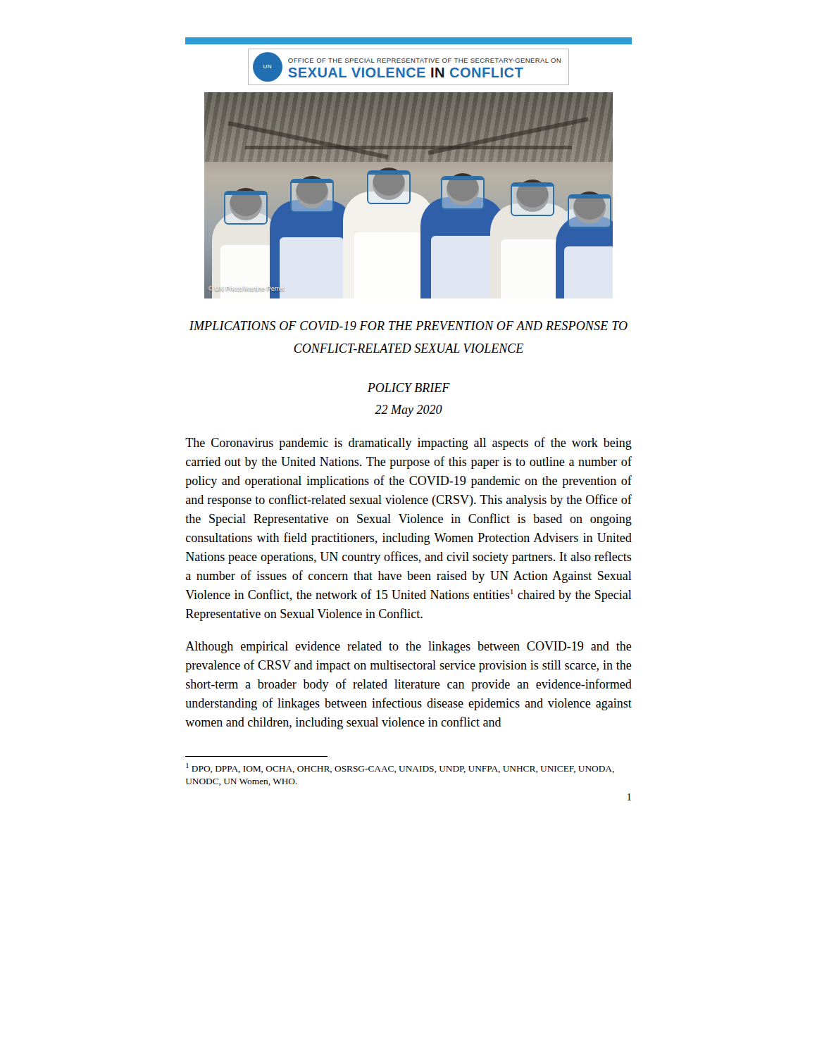UN Office of the Special Representative of the Secretary-General on
Sexual Violence in Conflict
© UN Photo/Martine Perret
Implications of COVID-19 for the Prevention of and Response to
Conflict-Related Sexual Violence
Policy Brief
22 May 2020
The Coronavirus pandemic is dramatically impacting all aspects of the work being carried out by the United Nations. The purpose of this paper is to outline a number of policy and operational implications of the COVID-19 pandemic on the prevention of and response to conflict-related sexual violence (CRSV). This analysis by the Office of the Special Representative on Sexual Violence in Conflict is based on ongoing consultations with field practitioners, including Women Protection Advisers in United Nations peace operations, UN country offices, and civil society partners. It also reflects a number of issues of concern that have been raised by UN Action Against Sexual Violence in Conflict, the network of 15 United Nations entities1 chaired by the Special Representative on Sexual Violence in Conflict.
Although empirical evidence related to the linkages between COVID-19 and the prevalence of CRSV and impact on multisectoral service provision is still scarce, in the short-term a broader body of related literature can provide an evidence-informed understanding of linkages between infectious disease epidemics and violence against women and children, including sexual violence in conflict and
1 DPO, DPPA, IOM, OCHA, OHCHR, OSRSG-CAAC, UNAIDS, UNDP, UNFPA, UNHCR, UNICEF, UNODA, UNODC, UN Women, WHO.
1